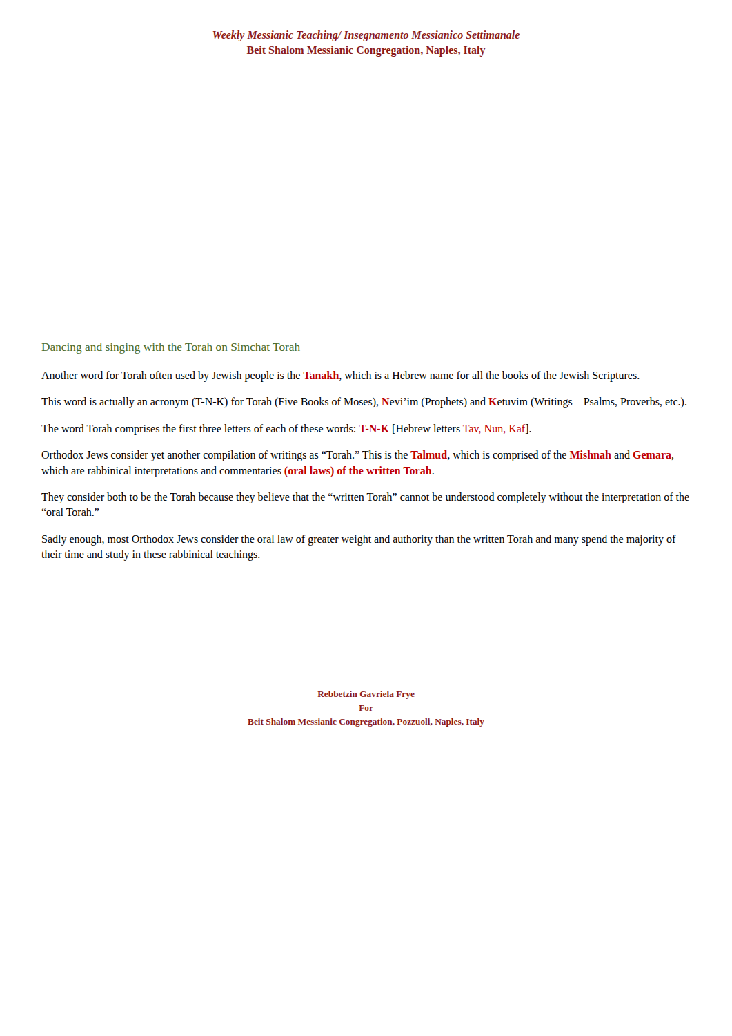Weekly Messianic Teaching/ Insegnamento Messianico Settimanale
Beit Shalom Messianic Congregation, Naples, Italy
Dancing and singing with the Torah on Simchat Torah
Another word for Torah often used by Jewish people is the Tanakh, which is a Hebrew name for all the books of the Jewish Scriptures.
This word is actually an acronym (T-N-K) for Torah (Five Books of Moses), Nevi’im (Prophets) and Ketuvim (Writings – Psalms, Proverbs, etc.).
The word Torah comprises the first three letters of each of these words: T-N-K [Hebrew letters Tav, Nun, Kaf].
Orthodox Jews consider yet another compilation of writings as “Torah.” This is the Talmud, which is comprised of the Mishnah and Gemara, which are rabbinical interpretations and commentaries (oral laws) of the written Torah.
They consider both to be the Torah because they believe that the “written Torah” cannot be understood completely without the interpretation of the “oral Torah.”
Sadly enough, most Orthodox Jews consider the oral law of greater weight and authority than the written Torah and many spend the majority of their time and study in these rabbinical teachings.
Rebbetzin Gavriela Frye
For
Beit Shalom Messianic Congregation, Pozzuoli, Naples, Italy